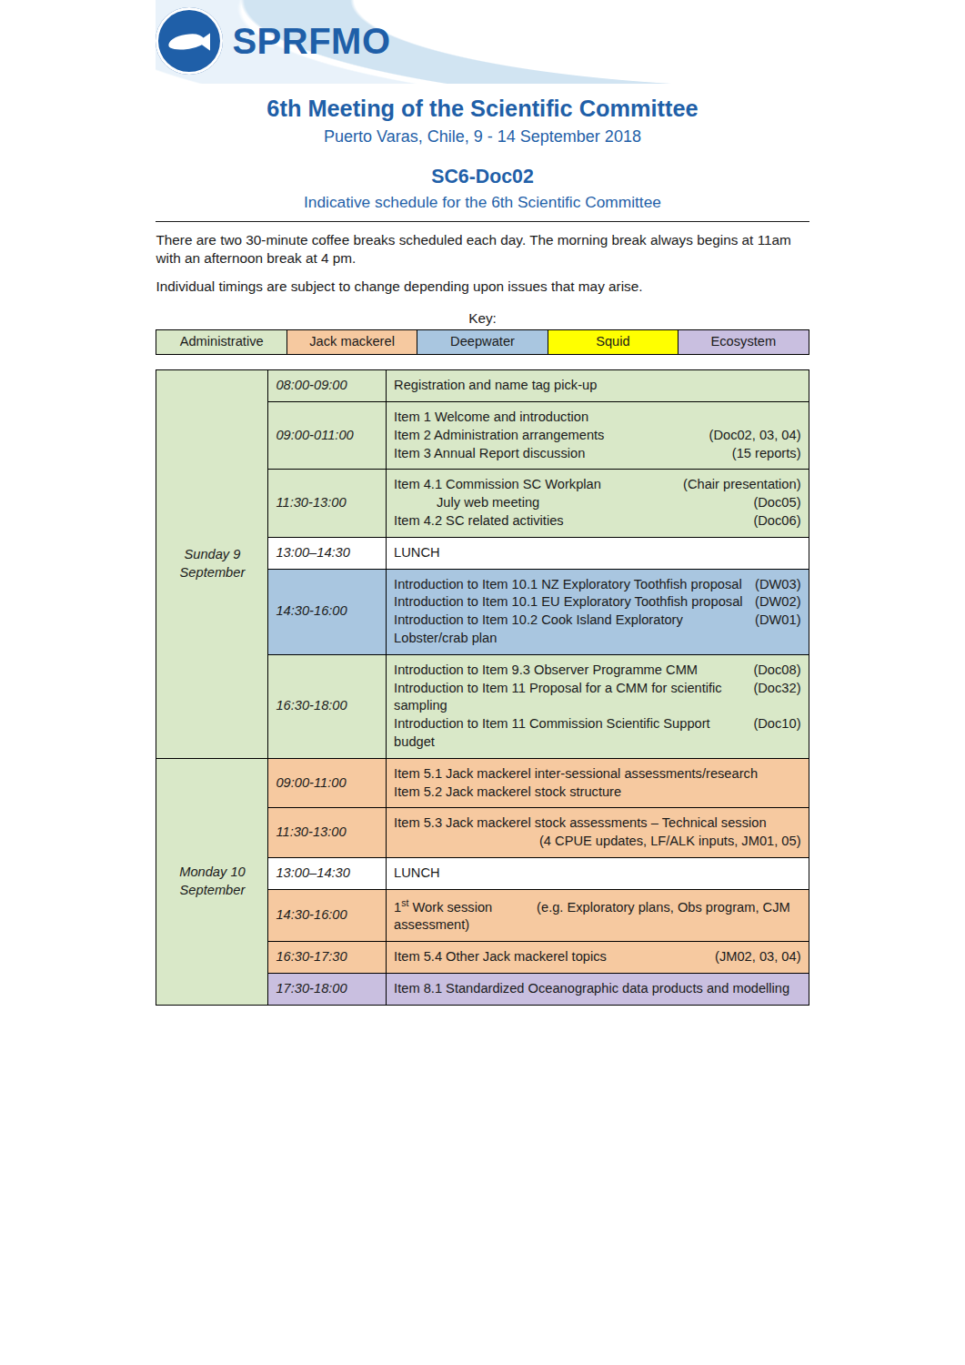SPRFMO
6th Meeting of the Scientific Committee
Puerto Varas, Chile, 9 - 14 September 2018
SC6-Doc02
Indicative schedule for the 6th Scientific Committee
There are two 30-minute coffee breaks scheduled each day. The morning break always begins at 11am with an afternoon break at 4 pm.
Individual timings are subject to change depending upon issues that may arise.
Key:
| Administrative | Jack mackerel | Deepwater | Squid | Ecosystem |
| Sunday 9 September | 08:00-09:00 | Registration and name tag pick-up |
| 09:00-011:00 | Item 1 Welcome and introduction Item 2 Administration arrangements (Doc02, 03, 04) Item 3 Annual Report discussion (15 reports) |
| 11:30-13:00 | Item 4.1 Commission SC Workplan (Chair presentation) July web meeting (Doc05) Item 4.2 SC related activities (Doc06) |
| 13:00–14:30 | LUNCH |
| 14:30-16:00 | Introduction to Item 10.1 NZ Exploratory Toothfish proposal (DW03) Introduction to Item 10.1 EU Exploratory Toothfish proposal (DW02) Introduction to Item 10.2 Cook Island Exploratory Lobster/crab plan (DW01) |
| 16:30-18:00 | Introduction to Item 9.3 Observer Programme CMM (Doc08) Introduction to Item 11 Proposal for a CMM for scientific sampling (Doc32) Introduction to Item 11 Commission Scientific Support budget (Doc10) |
| Monday 10 September | 09:00-11:00 | Item 5.1 Jack mackerel inter-sessional assessments/research Item 5.2 Jack mackerel stock structure |
| 11:30-13:00 | Item 5.3 Jack mackerel stock assessments – Technical session (4 CPUE updates, LF/ALK inputs, JM01, 05) |
| 13:00–14:30 | LUNCH |
| 14:30-16:00 | 1 st Work session (e.g. Exploratory plans, Obs program, CJM assessment) |
| 16:30-17:30 | Item 5.4 Other Jack mackerel topics (JM02, 03, 04) |
| 17:30-18:00 | Item 8.1 Standardized Oceanographic data products and modelling |